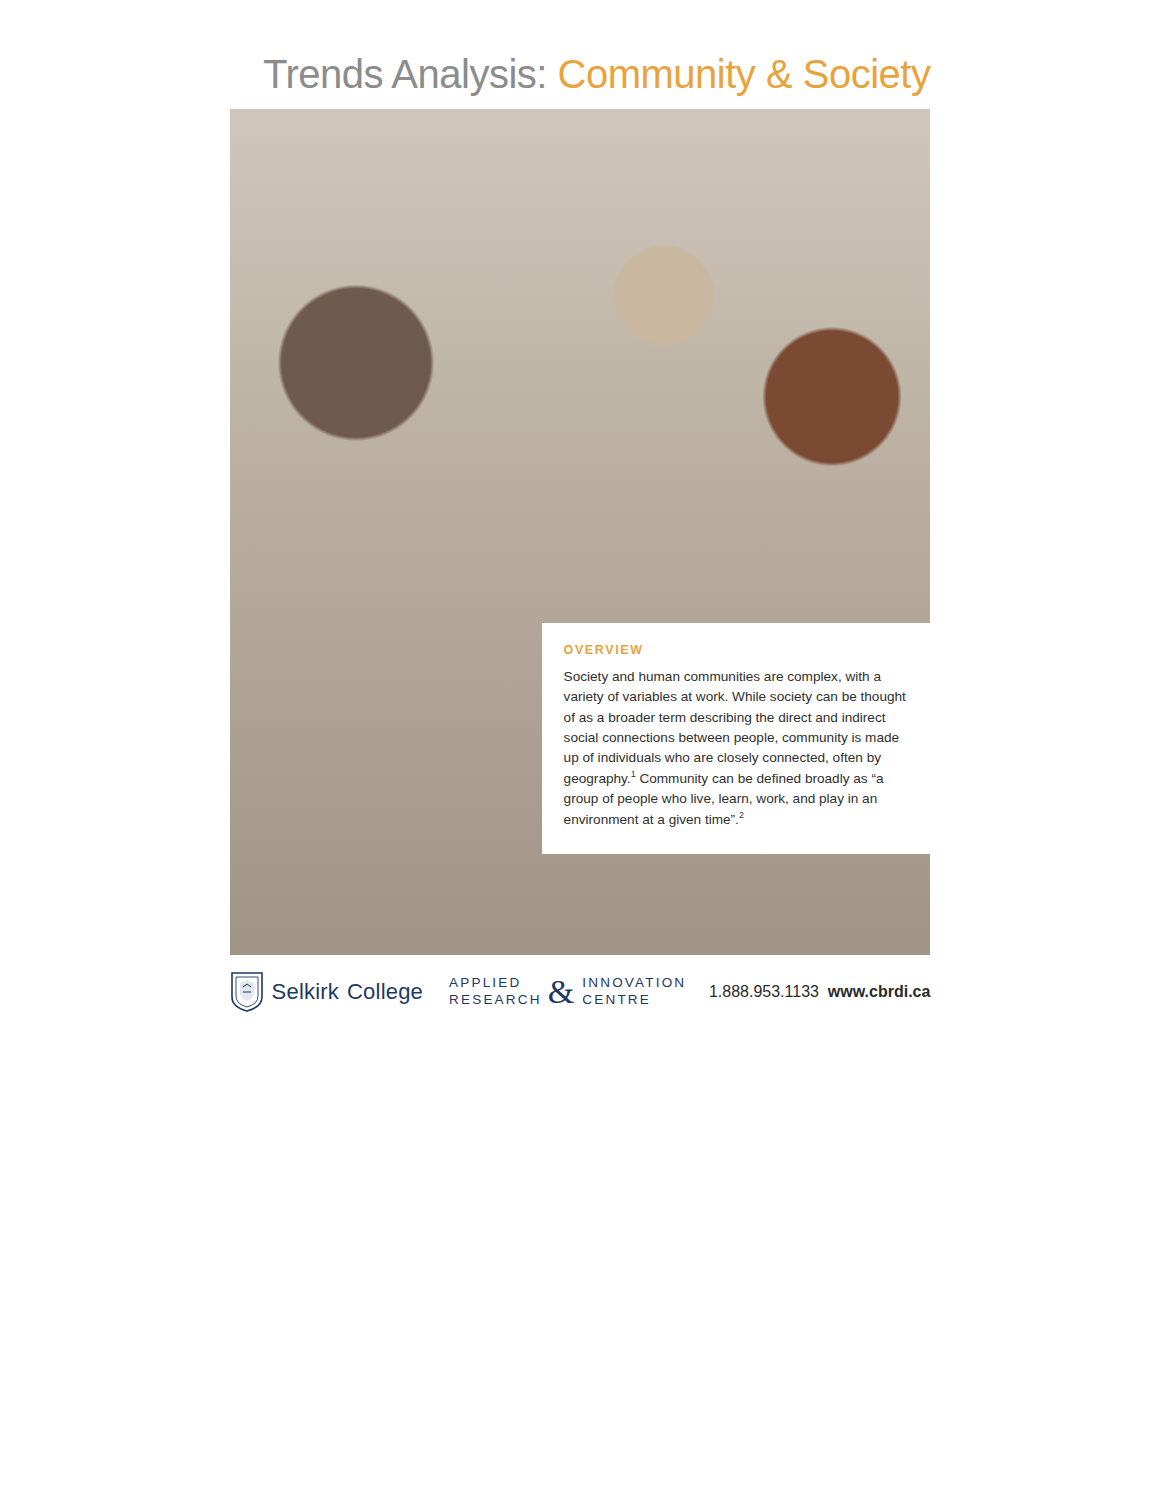Trends Analysis: Community & Society
Overview
Society and human communities are complex, with a variety of variables at work. While society can be thought of as a broader term describing the direct and indirect social connections between people, community is made up of individuals who are closely connected, often by geography.1 Community can be defined broadly as “a group of people who live, learn, work, and play in an environment at a given time”.2
Selkirk College
APPLIED RESEARCH & INNOVATION CENTRE
1.888.953.1133 www.cbrdi.ca